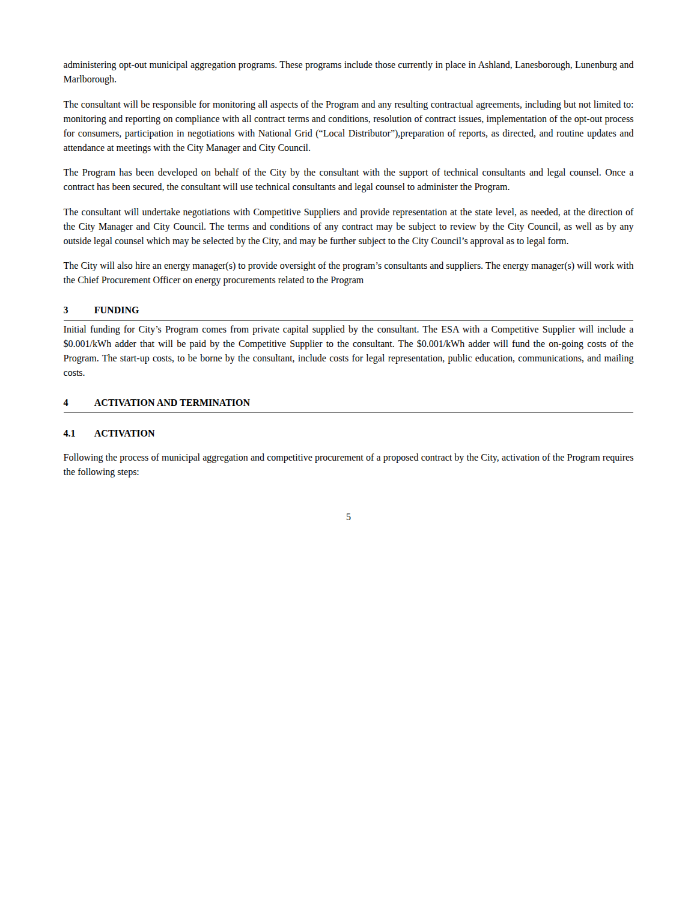administering opt-out municipal aggregation programs. These programs include those currently in place in Ashland, Lanesborough, Lunenburg and Marlborough.
The consultant will be responsible for monitoring all aspects of the Program and any resulting contractual agreements, including but not limited to: monitoring and reporting on compliance with all contract terms and conditions, resolution of contract issues, implementation of the opt-out process for consumers, participation in negotiations with National Grid (“Local Distributor”),preparation of reports, as directed, and routine updates and attendance at meetings with the City Manager and City Council.
The Program has been developed on behalf of the City by the consultant with the support of technical consultants and legal counsel. Once a contract has been secured, the consultant will use technical consultants and legal counsel to administer the Program.
The consultant will undertake negotiations with Competitive Suppliers and provide representation at the state level, as needed, at the direction of the City Manager and City Council. The terms and conditions of any contract may be subject to review by the City Council, as well as by any outside legal counsel which may be selected by the City, and may be further subject to the City Council’s approval as to legal form.
The City will also hire an energy manager(s) to provide oversight of the program’s consultants and suppliers. The energy manager(s) will work with the Chief Procurement Officer on energy procurements related to the Program
3 FUNDING
Initial funding for City’s Program comes from private capital supplied by the consultant. The ESA with a Competitive Supplier will include a $0.001/kWh adder that will be paid by the Competitive Supplier to the consultant. The $0.001/kWh adder will fund the on-going costs of the Program. The start-up costs, to be borne by the consultant, include costs for legal representation, public education, communications, and mailing costs.
4 ACTIVATION AND TERMINATION
4.1 ACTIVATION
Following the process of municipal aggregation and competitive procurement of a proposed contract by the City, activation of the Program requires the following steps:
5